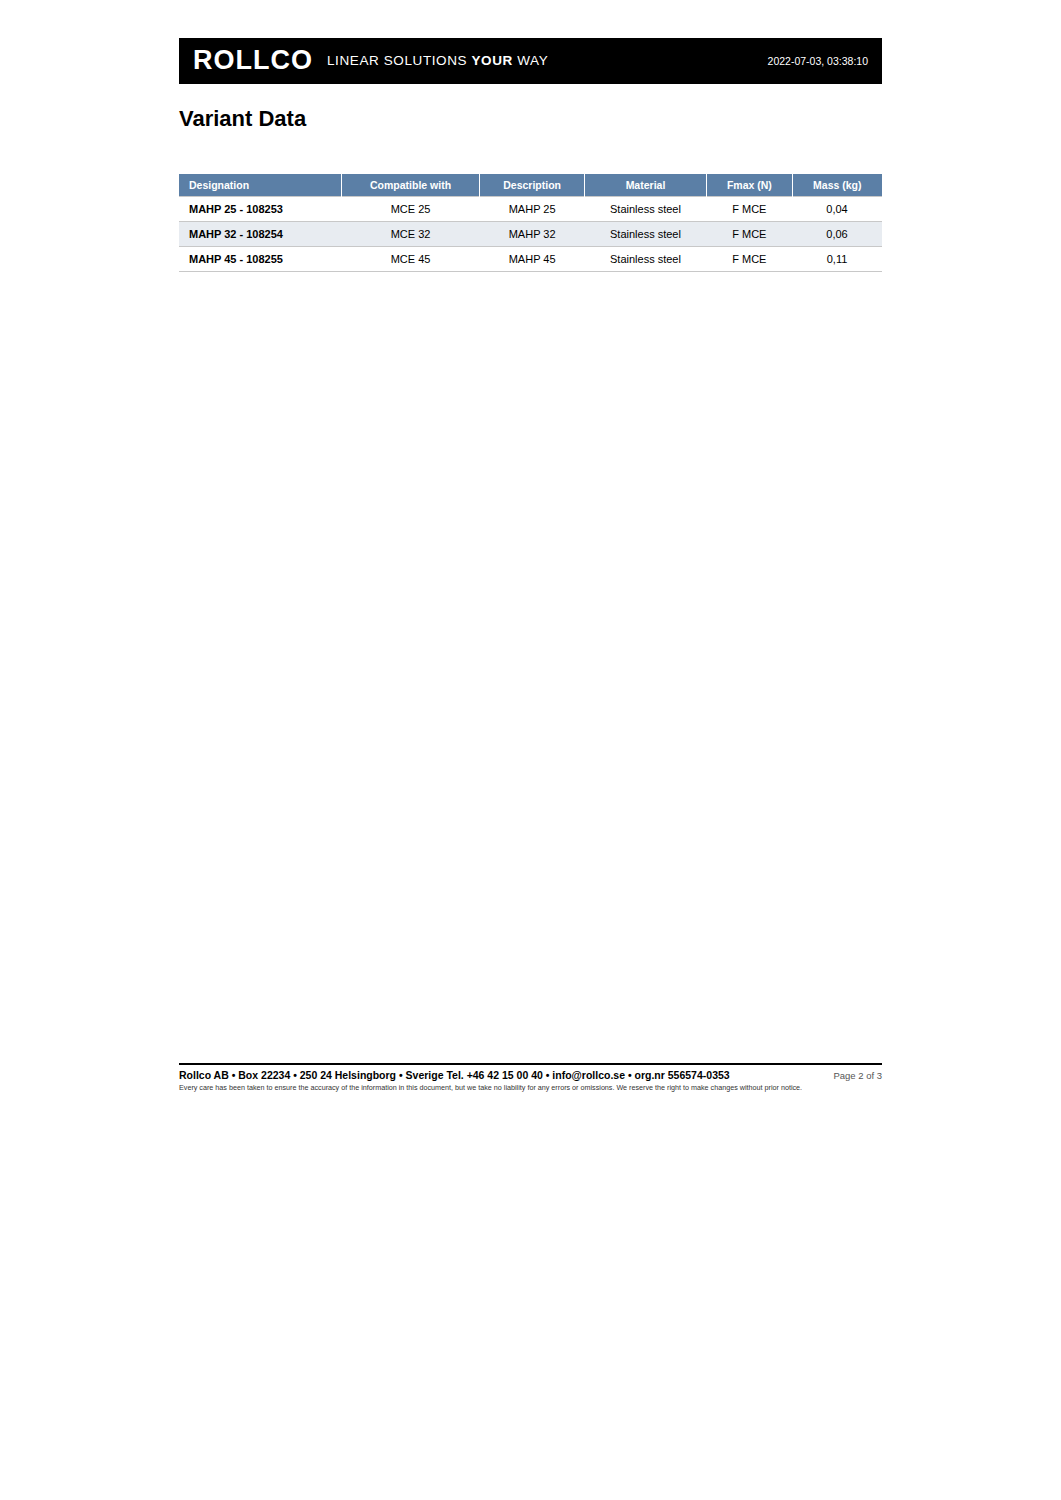ROLLCO LINEAR SOLUTIONS YOUR WAY
2022-07-03, 03:38:10
Variant Data
| Designation | Compatible with | Description | Material | Fmax (N) | Mass (kg) |
| --- | --- | --- | --- | --- | --- |
| MAHP 25 - 108253 | MCE 25 | MAHP 25 | Stainless steel | F MCE | 0,04 |
| MAHP 32 - 108254 | MCE 32 | MAHP 32 | Stainless steel | F MCE | 0,06 |
| MAHP 45 - 108255 | MCE 45 | MAHP 45 | Stainless steel | F MCE | 0,11 |
Rollco AB • Box 22234 • 250 24 Helsingborg • Sverige Tel. +46 42 15 00 40 • info@rollco.se • org.nr 556574-0353 Page 2 of 3
Every care has been taken to ensure the accuracy of the information in this document, but we take no liability for any errors or omissions. We reserve the right to make changes without prior notice.